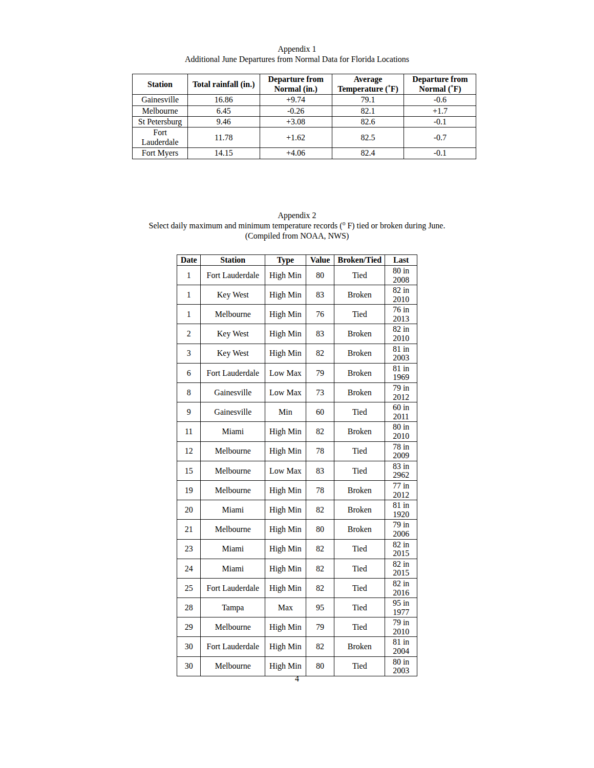Appendix 1 Additional June Departures from Normal Data for Florida Locations
| Station | Total rainfall (in.) | Departure from Normal (in.) | Average Temperature (˚F) | Departure from Normal (˚F) |
| --- | --- | --- | --- | --- |
| Gainesville | 16.86 | +9.74 | 79.1 | -0.6 |
| Melbourne | 6.45 | -0.26 | 82.1 | +1.7 |
| St Petersburg | 9.46 | +3.08 | 82.6 | -0.1 |
| Fort Lauderdale | 11.78 | +1.62 | 82.5 | -0.7 |
| Fort Myers | 14.15 | +4.06 | 82.4 | -0.1 |
Appendix 2 Select daily maximum and minimum temperature records (o F) tied or broken during June. (Compiled from NOAA, NWS)
| Date | Station | Type | Value | Broken/Tied | Last |
| --- | --- | --- | --- | --- | --- |
| 1 | Fort Lauderdale | High Min | 80 | Tied | 80 in 2008 |
| 1 | Key West | High Min | 83 | Broken | 82 in 2010 |
| 1 | Melbourne | High Min | 76 | Tied | 76 in 2013 |
| 2 | Key West | High Min | 83 | Broken | 82 in 2010 |
| 3 | Key West | High Min | 82 | Broken | 81 in 2003 |
| 6 | Fort Lauderdale | Low Max | 79 | Broken | 81 in 1969 |
| 8 | Gainesville | Low Max | 73 | Broken | 79 in 2012 |
| 9 | Gainesville | Min | 60 | Tied | 60 in 2011 |
| 11 | Miami | High Min | 82 | Broken | 80 in 2010 |
| 12 | Melbourne | High Min | 78 | Tied | 78 in 2009 |
| 15 | Melbourne | Low Max | 83 | Tied | 83 in 2962 |
| 19 | Melbourne | High Min | 78 | Broken | 77 in 2012 |
| 20 | Miami | High Min | 82 | Broken | 81 in 1920 |
| 21 | Melbourne | High Min | 80 | Broken | 79 in 2006 |
| 23 | Miami | High Min | 82 | Tied | 82 in 2015 |
| 24 | Miami | High Min | 82 | Tied | 82 in 2015 |
| 25 | Fort Lauderdale | High Min | 82 | Tied | 82 in 2016 |
| 28 | Tampa | Max | 95 | Tied | 95 in 1977 |
| 29 | Melbourne | High Min | 79 | Tied | 79 in 2010 |
| 30 | Fort Lauderdale | High Min | 82 | Broken | 81 in 2004 |
| 30 | Melbourne | High Min | 80 | Tied | 80 in 2003 |
4